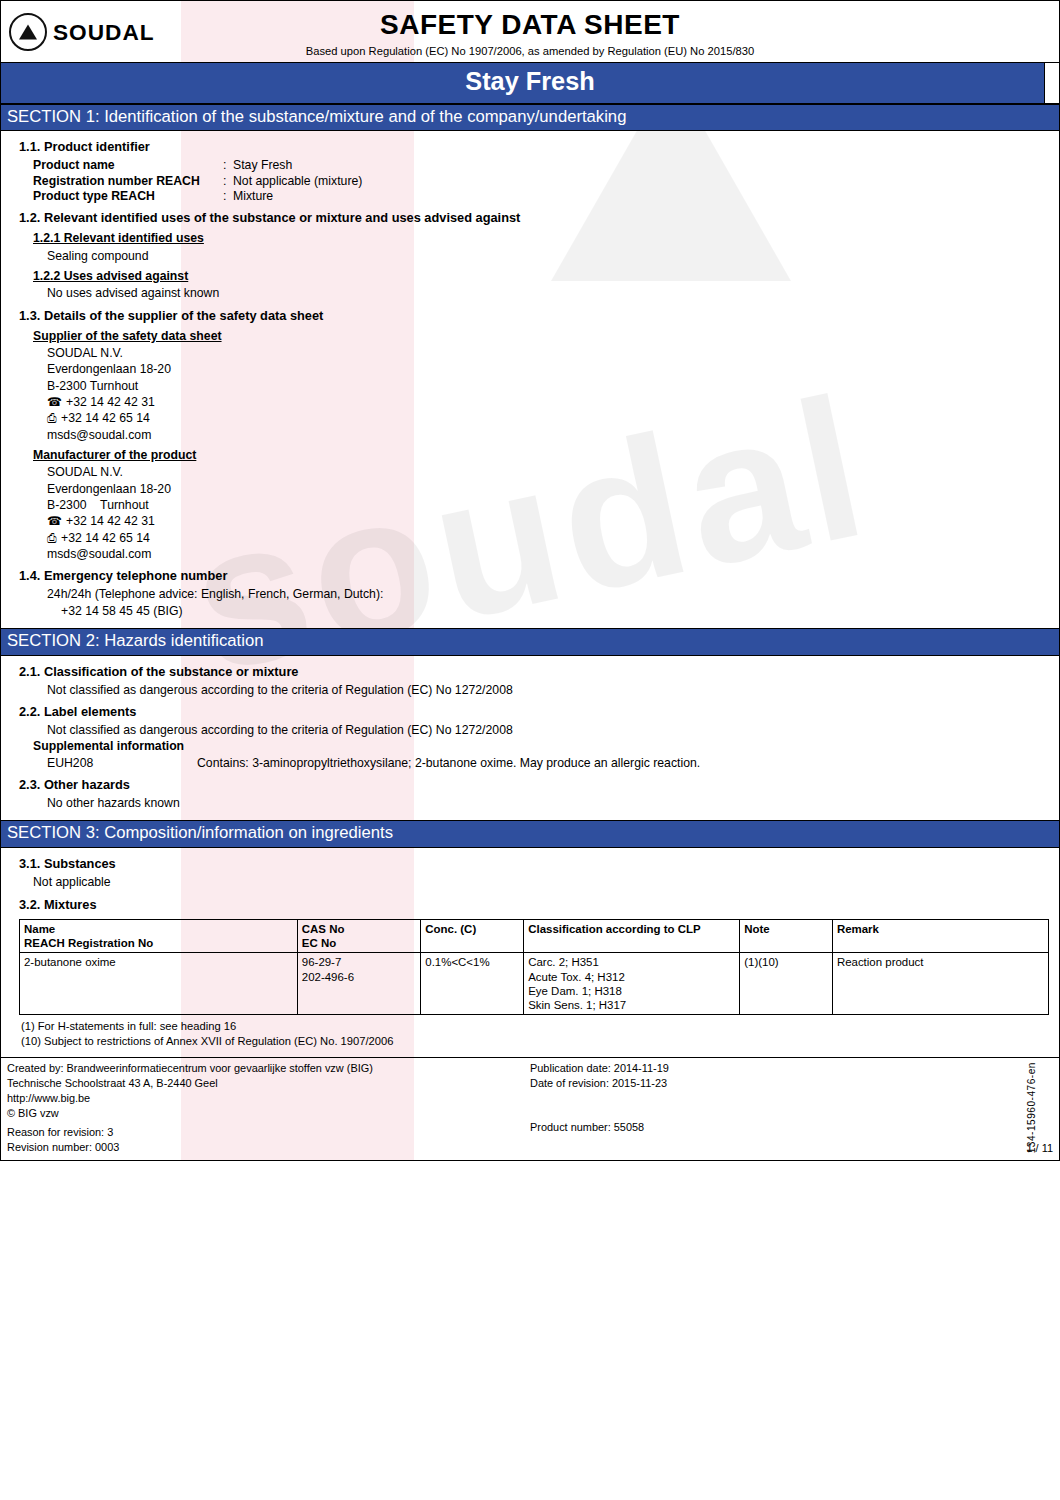soudal
SOUDAL
SAFETY DATA SHEET
Based upon Regulation (EC) No 1907/2006, as amended by Regulation (EU) No 2015/830
Stay Fresh
SECTION 1: Identification of the substance/mixture and of the company/undertaking
1.1. Product identifier
Product name
:
Stay Fresh
Registration number REACH
:
Not applicable (mixture)
Product type REACH
:
Mixture
1.2. Relevant identified uses of the substance or mixture and uses advised against
1.2.1 Relevant identified uses
Sealing compound
1.2.2 Uses advised against
No uses advised against known
1.3. Details of the supplier of the safety data sheet
Supplier of the safety data sheet
SOUDAL N.V.
Everdongenlaan 18-20
B-2300 Turnhout
+32 14 42 42 31
+32 14 42 65 14
msds@soudal.com
Manufacturer of the product
SOUDAL N.V.
Everdongenlaan 18-20
B-2300 Turnhout
+32 14 42 42 31
+32 14 42 65 14
msds@soudal.com
1.4. Emergency telephone number
24h/24h (Telephone advice: English, French, German, Dutch):
+32 14 58 45 45 (BIG)
SECTION 2: Hazards identification
2.1. Classification of the substance or mixture
Not classified as dangerous according to the criteria of Regulation (EC) No 1272/2008
2.2. Label elements
Not classified as dangerous according to the criteria of Regulation (EC) No 1272/2008
Supplemental information
EUH208
Contains: 3-aminopropyltriethoxysilane; 2-butanone oxime. May produce an allergic reaction.
2.3. Other hazards
No other hazards known
SECTION 3: Composition/information on ingredients
3.1. Substances
Not applicable
3.2. Mixtures
| Name REACH Registration No | CAS No EC No | Conc. (C) | Classification according to CLP | Note | Remark |
| --- | --- | --- | --- | --- | --- |
| 2-butanone oxime | 96-29-7 202-496-6 | 0.1%<C<1% | Carc. 2; H351 Acute Tox. 4; H312 Eye Dam. 1; H318 Skin Sens. 1; H317 | (1)(10) | Reaction product |
(1) For H-statements in full: see heading 16
(10) Subject to restrictions of Annex XVII of Regulation (EC) No. 1907/2006
Created by: Brandweerinformatiecentrum voor gevaarlijke stoffen vzw (BIG)
Technische Schoolstraat 43 A, B-2440 Geel
http://www.big.be
© BIG vzw
Reason for revision: 3
Revision number: 0003
Publication date: 2014-11-19
Date of revision: 2015-11-23
Product number: 55058
134-15960-476-en
1 / 11